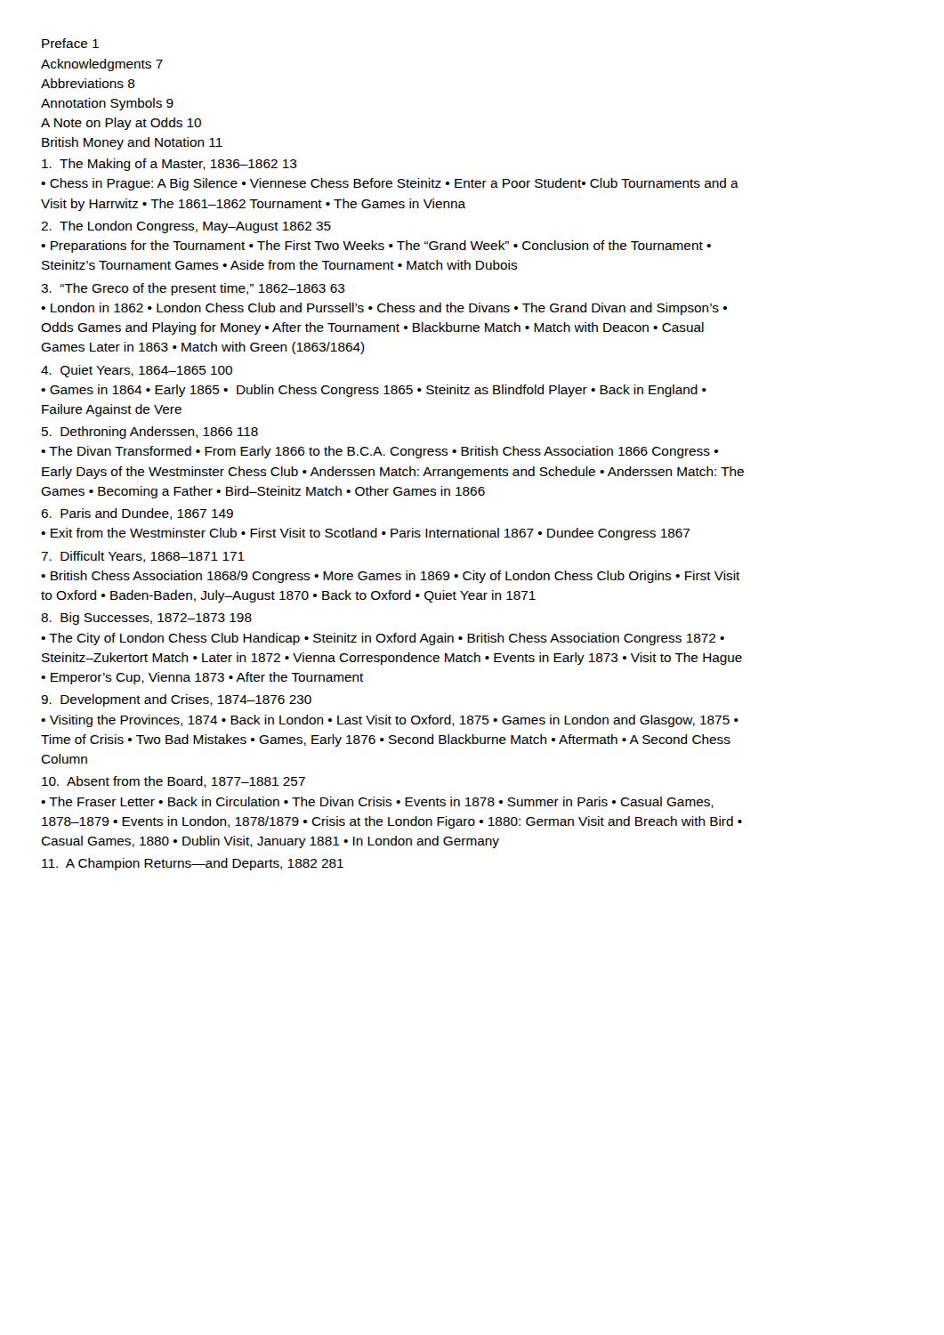Preface 1
Acknowledgments 7
Abbreviations 8
Annotation Symbols 9
A Note on Play at Odds 10
British Money and Notation 11
1. The Making of a Master, 1836–1862 13
• Chess in Prague: A Big Silence • Viennese Chess Before Steinitz • Enter a Poor Student• Club Tournaments and a Visit by Harrwitz • The 1861–1862 Tournament • The Games in Vienna
2. The London Congress, May–August 1862 35
• Preparations for the Tournament • The First Two Weeks • The “Grand Week” • Conclusion of the Tournament • Steinitz’s Tournament Games • Aside from the Tournament • Match with Dubois
3. “The Greco of the present time,” 1862–1863 63
• London in 1862 • London Chess Club and Purssell’s • Chess and the Divans • The Grand Divan and Simpson’s • Odds Games and Playing for Money • After the Tournament • Blackburne Match • Match with Deacon • Casual Games Later in 1863 • Match with Green (1863/1864)
4. Quiet Years, 1864–1865 100
• Games in 1864 • Early 1865 • Dublin Chess Congress 1865 • Steinitz as Blindfold Player • Back in England • Failure Against de Vere
5. Dethroning Anderssen, 1866 118
• The Divan Transformed • From Early 1866 to the B.C.A. Congress • British Chess Association 1866 Congress • Early Days of the Westminster Chess Club • Anderssen Match: Arrangements and Schedule • Anderssen Match: The Games • Becoming a Father • Bird–Steinitz Match • Other Games in 1866
6. Paris and Dundee, 1867 149
• Exit from the Westminster Club • First Visit to Scotland • Paris International 1867 • Dundee Congress 1867
7. Difficult Years, 1868–1871 171
• British Chess Association 1868/9 Congress • More Games in 1869 • City of London Chess Club Origins • First Visit to Oxford • Baden-Baden, July–August 1870 • Back to Oxford • Quiet Year in 1871
8. Big Successes, 1872–1873 198
• The City of London Chess Club Handicap • Steinitz in Oxford Again • British Chess Association Congress 1872 • Steinitz–Zukertort Match • Later in 1872 • Vienna Correspondence Match • Events in Early 1873 • Visit to The Hague • Emperor’s Cup, Vienna 1873 • After the Tournament
9. Development and Crises, 1874–1876 230
• Visiting the Provinces, 1874 • Back in London • Last Visit to Oxford, 1875 • Games in London and Glasgow, 1875 • Time of Crisis • Two Bad Mistakes • Games, Early 1876 • Second Blackburne Match • Aftermath • A Second Chess Column
10. Absent from the Board, 1877–1881 257
• The Fraser Letter • Back in Circulation • The Divan Crisis • Events in 1878 • Summer in Paris • Casual Games, 1878–1879 • Events in London, 1878/1879 • Crisis at the London Figaro • 1880: German Visit and Breach with Bird • Casual Games, 1880 • Dublin Visit, January 1881 • In London and Germany
11. A Champion Returns—and Departs, 1882 281